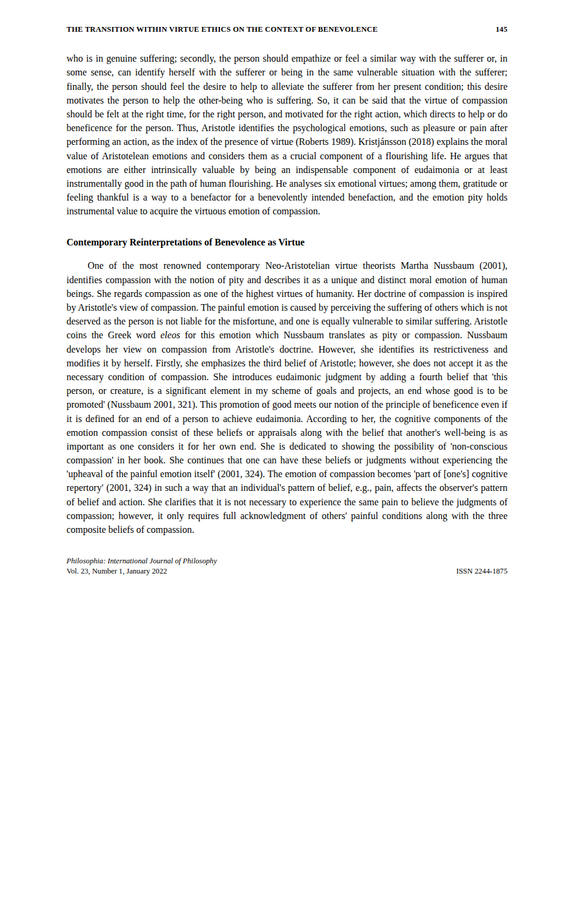The Transition within Virtue Ethics on the Context of Benevolence 145
who is in genuine suffering; secondly, the person should empathize or feel a similar way with the sufferer or, in some sense, can identify herself with the sufferer or being in the same vulnerable situation with the sufferer; finally, the person should feel the desire to help to alleviate the sufferer from her present condition; this desire motivates the person to help the other-being who is suffering. So, it can be said that the virtue of compassion should be felt at the right time, for the right person, and motivated for the right action, which directs to help or do beneficence for the person. Thus, Aristotle identifies the psychological emotions, such as pleasure or pain after performing an action, as the index of the presence of virtue (Roberts 1989). Kristjánsson (2018) explains the moral value of Aristotelean emotions and considers them as a crucial component of a flourishing life. He argues that emotions are either intrinsically valuable by being an indispensable component of eudaimonia or at least instrumentally good in the path of human flourishing. He analyses six emotional virtues; among them, gratitude or feeling thankful is a way to a benefactor for a benevolently intended benefaction, and the emotion pity holds instrumental value to acquire the virtuous emotion of compassion.
Contemporary Reinterpretations of Benevolence as Virtue
One of the most renowned contemporary Neo-Aristotelian virtue theorists Martha Nussbaum (2001), identifies compassion with the notion of pity and describes it as a unique and distinct moral emotion of human beings. She regards compassion as one of the highest virtues of humanity. Her doctrine of compassion is inspired by Aristotle's view of compassion. The painful emotion is caused by perceiving the suffering of others which is not deserved as the person is not liable for the misfortune, and one is equally vulnerable to similar suffering. Aristotle coins the Greek word eleos for this emotion which Nussbaum translates as pity or compassion. Nussbaum develops her view on compassion from Aristotle's doctrine. However, she identifies its restrictiveness and modifies it by herself. Firstly, she emphasizes the third belief of Aristotle; however, she does not accept it as the necessary condition of compassion. She introduces eudaimonic judgment by adding a fourth belief that 'this person, or creature, is a significant element in my scheme of goals and projects, an end whose good is to be promoted' (Nussbaum 2001, 321). This promotion of good meets our notion of the principle of beneficence even if it is defined for an end of a person to achieve eudaimonia. According to her, the cognitive components of the emotion compassion consist of these beliefs or appraisals along with the belief that another's well-being is as important as one considers it for her own end. She is dedicated to showing the possibility of 'non-conscious compassion' in her book. She continues that one can have these beliefs or judgments without experiencing the 'upheaval of the painful emotion itself' (2001, 324). The emotion of compassion becomes 'part of [one's] cognitive repertory' (2001, 324) in such a way that an individual's pattern of belief, e.g., pain, affects the observer's pattern of belief and action. She clarifies that it is not necessary to experience the same pain to believe the judgments of compassion; however, it only requires full acknowledgment of others' painful conditions along with the three composite beliefs of compassion.
Philosophia: International Journal of Philosophy
Vol. 23, Number 1, January 2022
ISSN 2244-1875